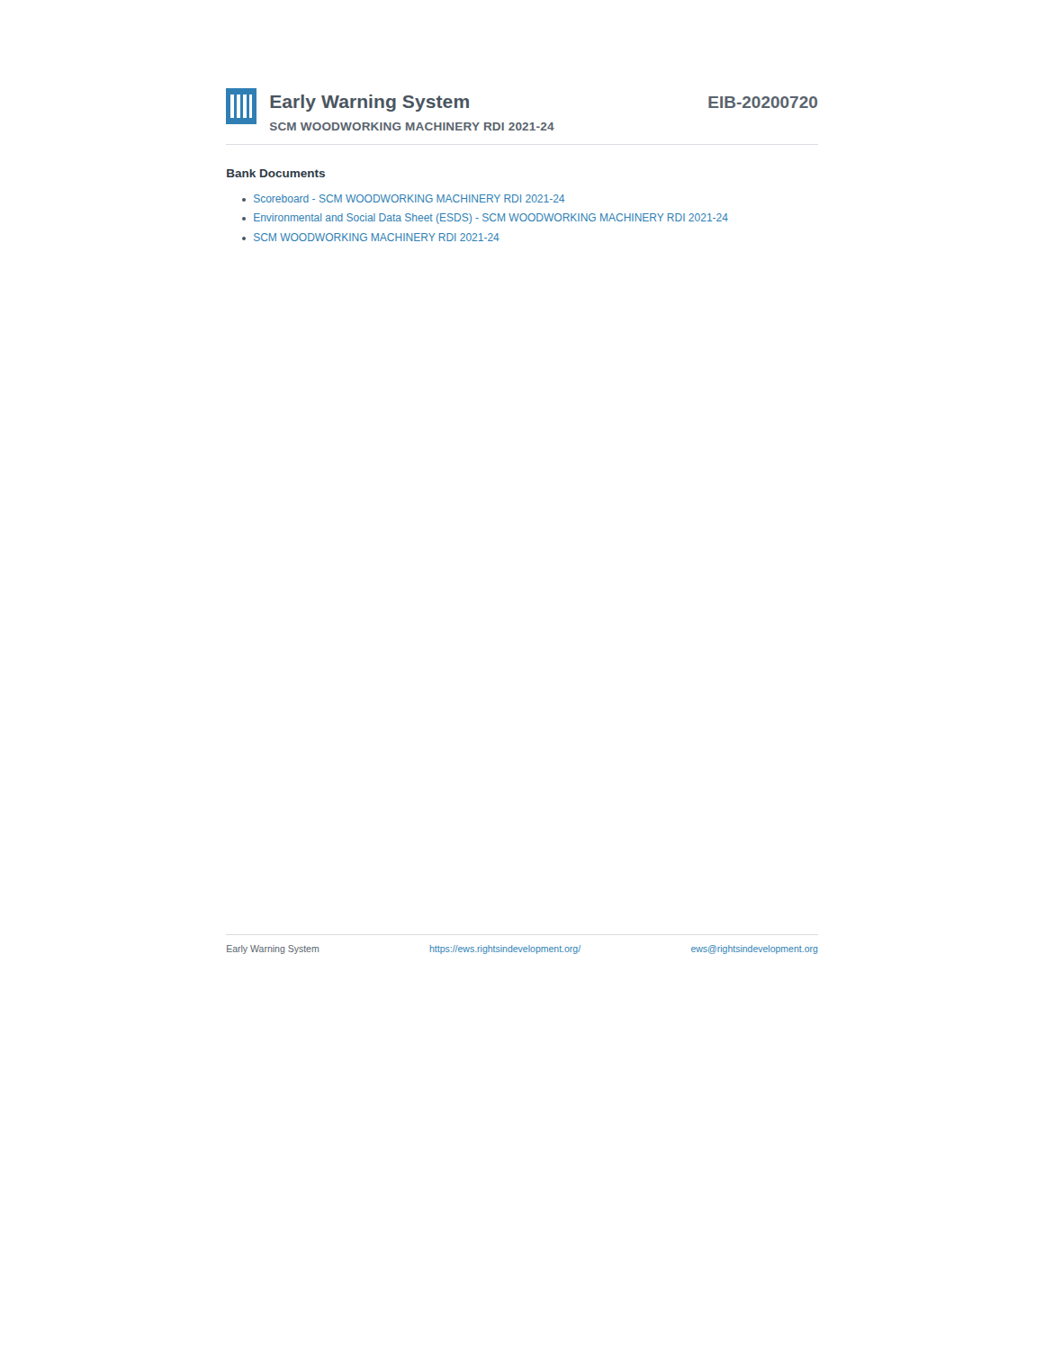Early Warning System
SCM WOODWORKING MACHINERY RDI 2021-24
EIB-20200720
Bank Documents
Scoreboard - SCM WOODWORKING MACHINERY RDI 2021-24
Environmental and Social Data Sheet (ESDS) - SCM WOODWORKING MACHINERY RDI 2021-24
SCM WOODWORKING MACHINERY RDI 2021-24
Early Warning System
https://ews.rightsindevelopment.org/
ews@rightsindevelopment.org